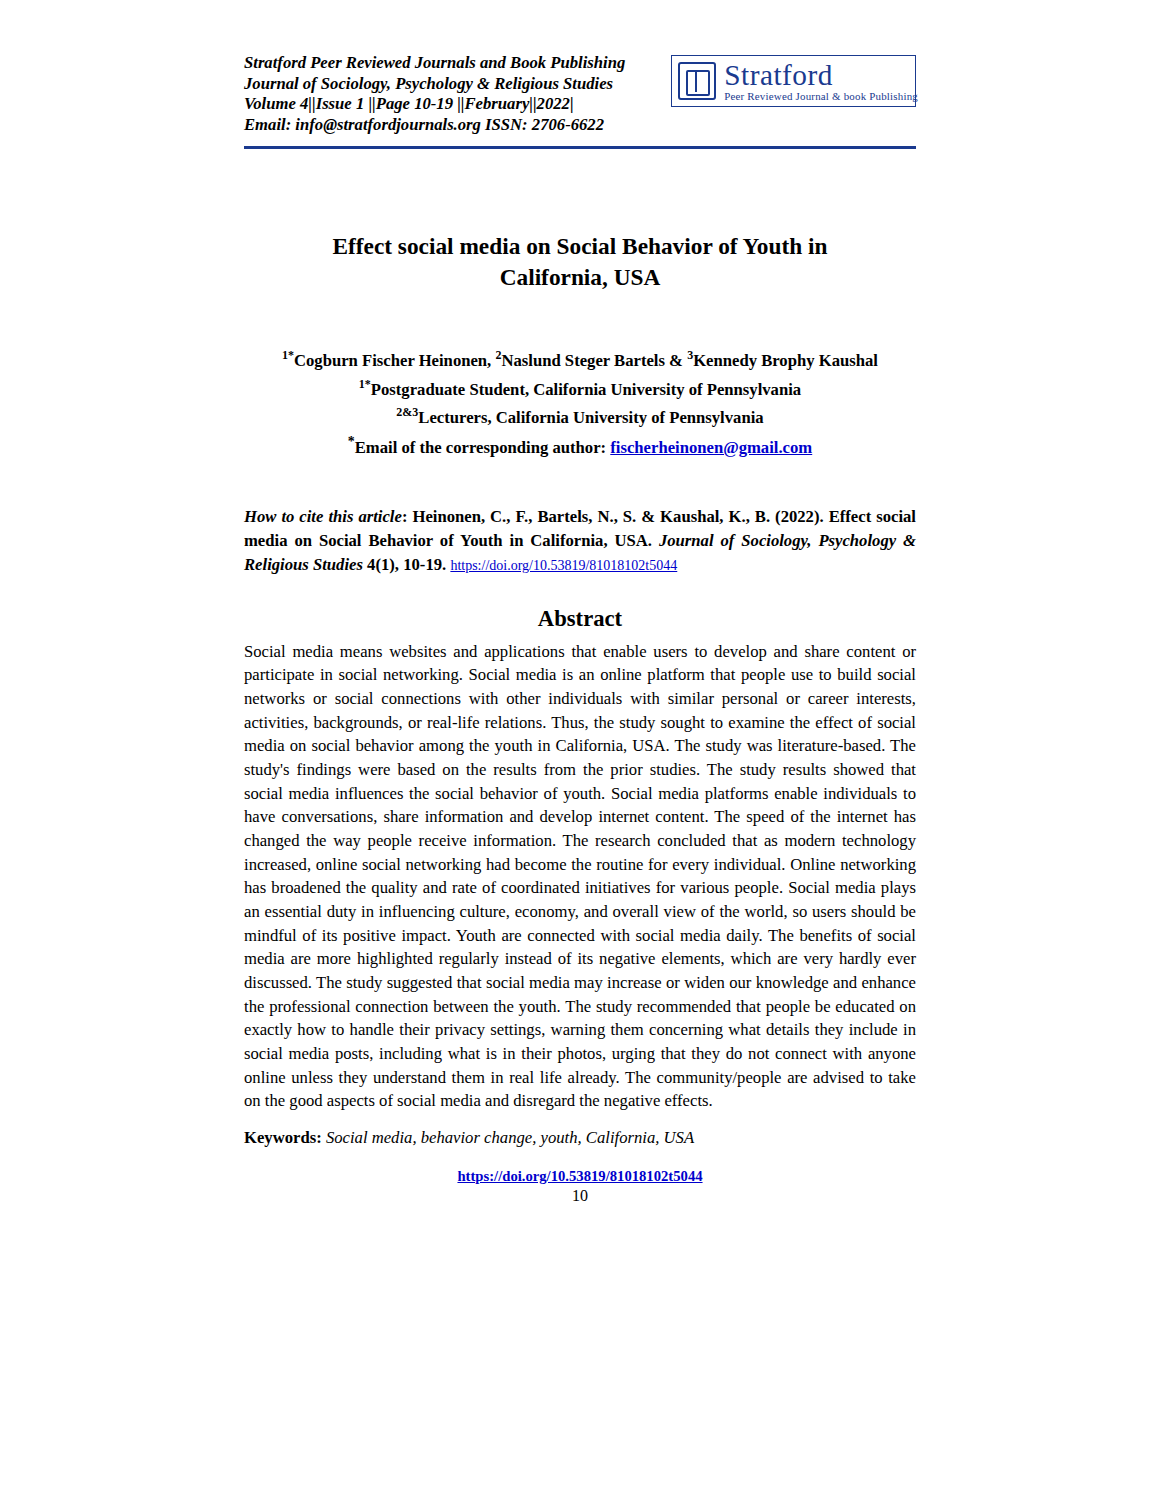Stratford Peer Reviewed Journals and Book Publishing
Journal of Sociology, Psychology & Religious Studies
Volume 4||Issue 1 ||Page 10-19 ||February||2022|
Email: info@stratfordjournals.org ISSN: 2706-6622
Stratford
Peer Reviewed Journal & book Publishing
Effect social media on Social Behavior of Youth in California, USA
1*Cogburn Fischer Heinonen, 2Naslund Steger Bartels & 3Kennedy Brophy Kaushal
1*Postgraduate Student, California University of Pennsylvania
2&3Lecturers, California University of Pennsylvania
*Email of the corresponding author: fischerheinonen@gmail.com
How to cite this article: Heinonen, C., F., Bartels, N., S. & Kaushal, K., B. (2022). Effect social media on Social Behavior of Youth in California, USA. Journal of Sociology, Psychology & Religious Studies 4(1), 10-19. https://doi.org/10.53819/81018102t5044
Abstract
Social media means websites and applications that enable users to develop and share content or participate in social networking. Social media is an online platform that people use to build social networks or social connections with other individuals with similar personal or career interests, activities, backgrounds, or real-life relations. Thus, the study sought to examine the effect of social media on social behavior among the youth in California, USA. The study was literature-based. The study's findings were based on the results from the prior studies. The study results showed that social media influences the social behavior of youth. Social media platforms enable individuals to have conversations, share information and develop internet content. The speed of the internet has changed the way people receive information. The research concluded that as modern technology increased, online social networking had become the routine for every individual. Online networking has broadened the quality and rate of coordinated initiatives for various people. Social media plays an essential duty in influencing culture, economy, and overall view of the world, so users should be mindful of its positive impact. Youth are connected with social media daily. The benefits of social media are more highlighted regularly instead of its negative elements, which are very hardly ever discussed. The study suggested that social media may increase or widen our knowledge and enhance the professional connection between the youth. The study recommended that people be educated on exactly how to handle their privacy settings, warning them concerning what details they include in social media posts, including what is in their photos, urging that they do not connect with anyone online unless they understand them in real life already. The community/people are advised to take on the good aspects of social media and disregard the negative effects.
Keywords: Social media, behavior change, youth, California, USA
https://doi.org/10.53819/81018102t5044
10